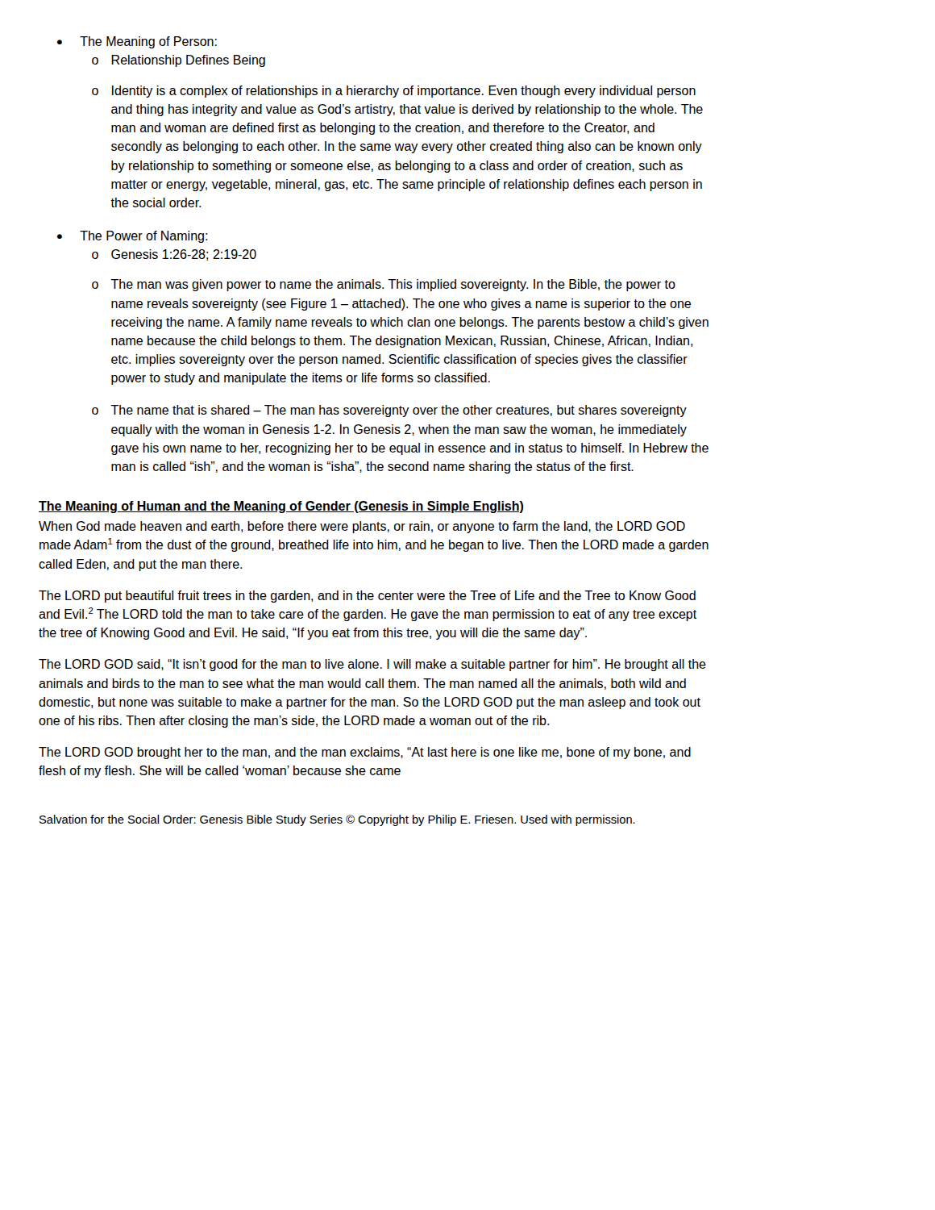The Meaning of Person:
Relationship Defines Being
Identity is a complex of relationships in a hierarchy of importance. Even though every individual person and thing has integrity and value as God’s artistry, that value is derived by relationship to the whole. The man and woman are defined first as belonging to the creation, and therefore to the Creator, and secondly as belonging to each other. In the same way every other created thing also can be known only by relationship to something or someone else, as belonging to a class and order of creation, such as matter or energy, vegetable, mineral, gas, etc. The same principle of relationship defines each person in the social order.
The Power of Naming:
Genesis 1:26-28; 2:19-20
The man was given power to name the animals. This implied sovereignty. In the Bible, the power to name reveals sovereignty (see Figure 1 – attached). The one who gives a name is superior to the one receiving the name. A family name reveals to which clan one belongs. The parents bestow a child’s given name because the child belongs to them. The designation Mexican, Russian, Chinese, African, Indian, etc. implies sovereignty over the person named. Scientific classification of species gives the classifier power to study and manipulate the items or life forms so classified.
The name that is shared – The man has sovereignty over the other creatures, but shares sovereignty equally with the woman in Genesis 1-2. In Genesis 2, when the man saw the woman, he immediately gave his own name to her, recognizing her to be equal in essence and in status to himself. In Hebrew the man is called “ish”, and the woman is “isha”, the second name sharing the status of the first.
The Meaning of Human and the Meaning of Gender (Genesis in Simple English)
When God made heaven and earth, before there were plants, or rain, or anyone to farm the land, the LORD GOD made Adam1 from the dust of the ground, breathed life into him, and he began to live. Then the LORD made a garden called Eden, and put the man there.
The LORD put beautiful fruit trees in the garden, and in the center were the Tree of Life and the Tree to Know Good and Evil.2 The LORD told the man to take care of the garden. He gave the man permission to eat of any tree except the tree of Knowing Good and Evil. He said, “If you eat from this tree, you will die the same day”.
The LORD GOD said, “It isn’t good for the man to live alone. I will make a suitable partner for him”. He brought all the animals and birds to the man to see what the man would call them. The man named all the animals, both wild and domestic, but none was suitable to make a partner for the man. So the LORD GOD put the man asleep and took out one of his ribs. Then after closing the man’s side, the LORD made a woman out of the rib.
The LORD GOD brought her to the man, and the man exclaims, “At last here is one like me, bone of my bone, and flesh of my flesh. She will be called ‘woman’ because she came
Salvation for the Social Order: Genesis Bible Study Series © Copyright by Philip E. Friesen. Used with permission.